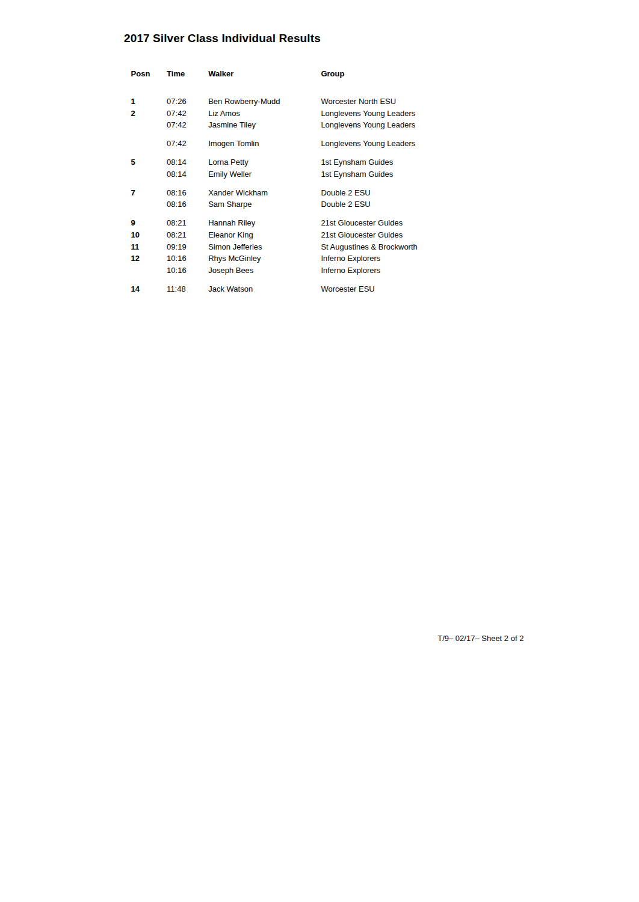2017 Silver Class Individual Results
| Posn | Time | Walker | Group |
| --- | --- | --- | --- |
| 1 | 07:26 | Ben Rowberry-Mudd | Worcester North ESU |
| 2 | 07:42 | Liz Amos | Longlevens Young Leaders |
| | 07:42 | Jasmine Tiley | Longlevens Young Leaders |
| | 07:42 | Imogen Tomlin | Longlevens Young Leaders |
| 5 | 08:14 | Lorna Petty | 1st Eynsham Guides |
| | 08:14 | Emily Weller | 1st Eynsham Guides |
| 7 | 08:16 | Xander Wickham | Double 2 ESU |
| | 08:16 | Sam Sharpe | Double 2 ESU |
| 9 | 08:21 | Hannah Riley | 21st Gloucester Guides |
| 10 | 08:21 | Eleanor King | 21st Gloucester Guides |
| 11 | 09:19 | Simon Jefferies | St Augustines & Brockworth |
| 12 | 10:16 | Rhys McGinley | Inferno Explorers |
| | 10:16 | Joseph Bees | Inferno Explorers |
| 14 | 11:48 | Jack Watson | Worcester ESU |
T/9– 02/17– Sheet 2 of 2